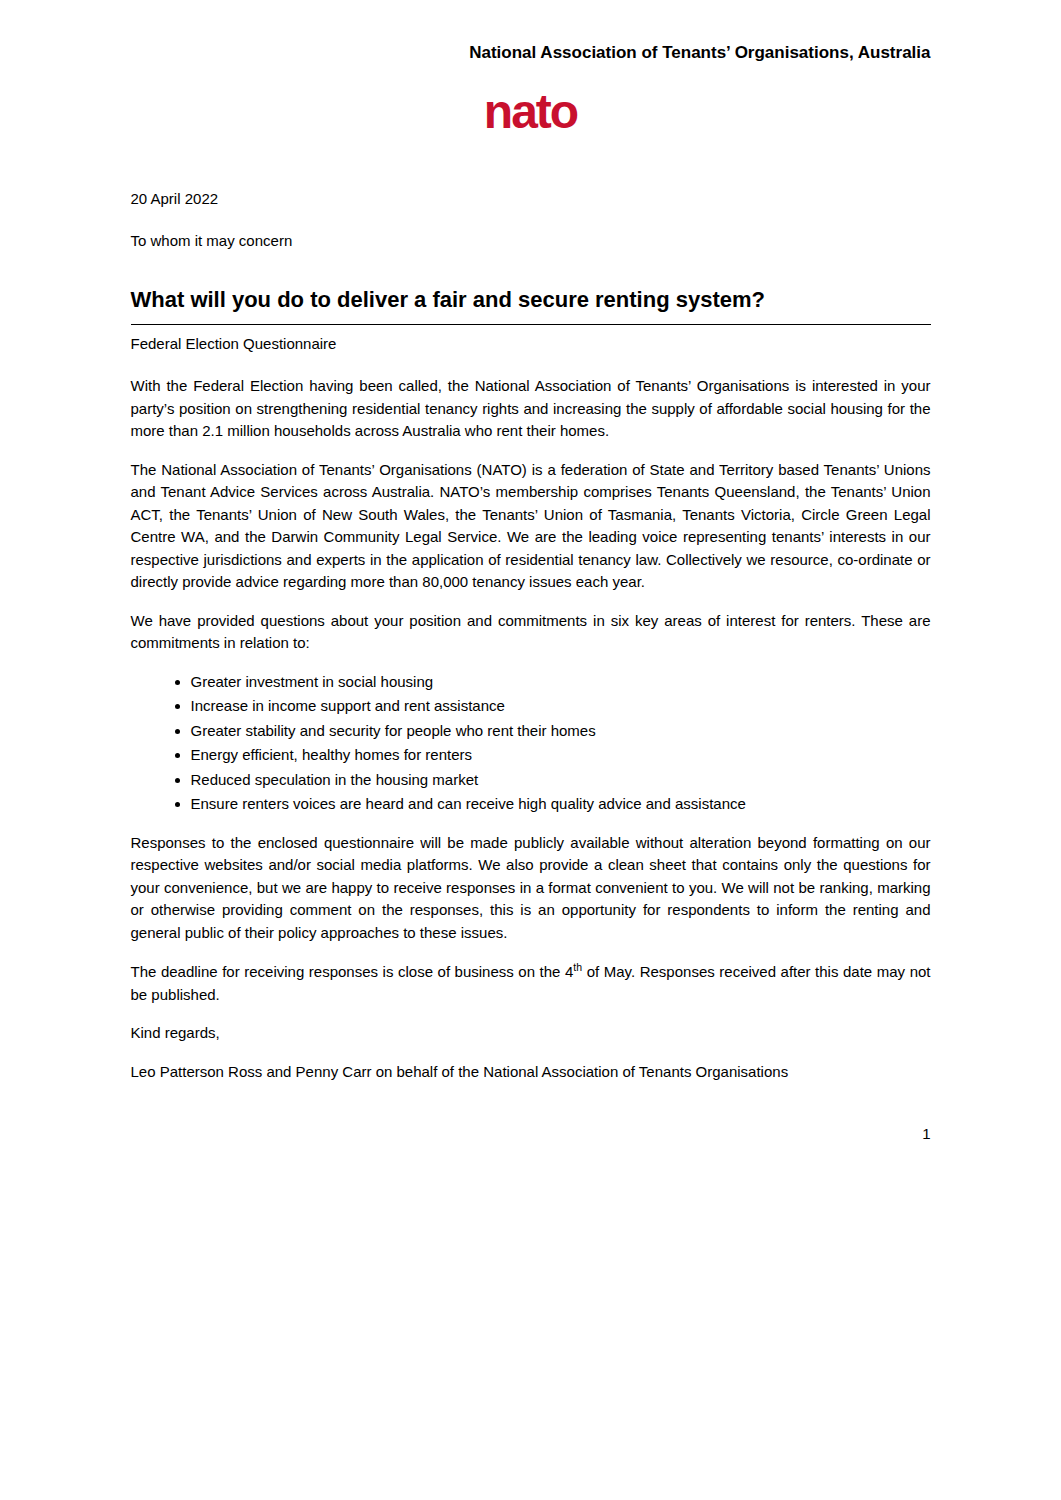National Association of Tenants’ Organisations, Australia
nato
20 April 2022
To whom it may concern
What will you do to deliver a fair and secure renting system?
Federal Election Questionnaire
With the Federal Election having been called, the National Association of Tenants’ Organisations is interested in your party’s position on strengthening residential tenancy rights and increasing the supply of affordable social housing for the more than 2.1 million households across Australia who rent their homes.
The National Association of Tenants’ Organisations (NATO) is a federation of State and Territory based Tenants’ Unions and Tenant Advice Services across Australia. NATO’s membership comprises Tenants Queensland, the Tenants’ Union ACT, the Tenants’ Union of New South Wales, the Tenants’ Union of Tasmania, Tenants Victoria, Circle Green Legal Centre WA, and the Darwin Community Legal Service. We are the leading voice representing tenants’ interests in our respective jurisdictions and experts in the application of residential tenancy law. Collectively we resource, co-ordinate or directly provide advice regarding more than 80,000 tenancy issues each year.
We have provided questions about your position and commitments in six key areas of interest for renters. These are commitments in relation to:
Greater investment in social housing
Increase in income support and rent assistance
Greater stability and security for people who rent their homes
Energy efficient, healthy homes for renters
Reduced speculation in the housing market
Ensure renters voices are heard and can receive high quality advice and assistance
Responses to the enclosed questionnaire will be made publicly available without alteration beyond formatting on our respective websites and/or social media platforms. We also provide a clean sheet that contains only the questions for your convenience, but we are happy to receive responses in a format convenient to you. We will not be ranking, marking or otherwise providing comment on the responses, this is an opportunity for respondents to inform the renting and general public of their policy approaches to these issues.
The deadline for receiving responses is close of business on the 4th of May. Responses received after this date may not be published.
Kind regards,
Leo Patterson Ross and Penny Carr on behalf of the National Association of Tenants Organisations
1